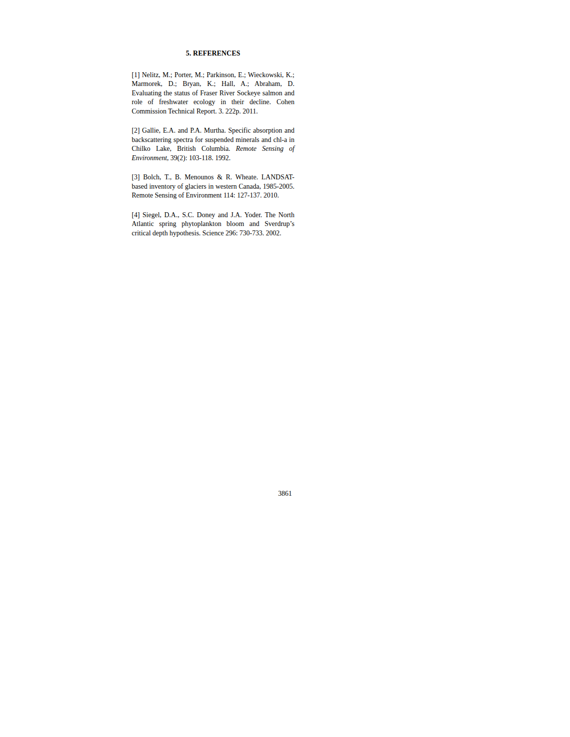5. REFERENCES
[1] Nelitz, M.; Porter, M.; Parkinson, E.; Wieckowski, K.; Marmorek, D.; Bryan, K.; Hall, A.; Abraham, D. Evaluating the status of Fraser River Sockeye salmon and role of freshwater ecology in their decline. Cohen Commission Technical Report. 3. 222p. 2011.
[2] Gallie, E.A. and P.A. Murtha. Specific absorption and backscattering spectra for suspended minerals and chl-a in Chilko Lake, British Columbia. Remote Sensing of Environment, 39(2): 103-118. 1992.
[3] Bolch, T., B. Menounos & R. Wheate. LANDSAT-based inventory of glaciers in western Canada, 1985-2005. Remote Sensing of Environment 114: 127-137. 2010.
[4] Siegel, D.A., S.C. Doney and J.A. Yoder. The North Atlantic spring phytoplankton bloom and Sverdrup’s critical depth hypothesis. Science 296: 730-733. 2002.
3861